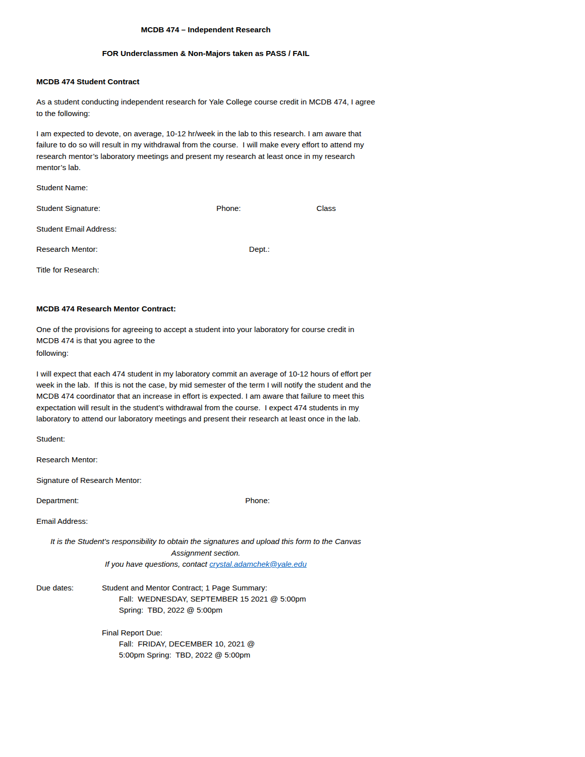MCDB 474 – Independent Research
FOR Underclassmen & Non-Majors taken as PASS / FAIL
MCDB 474 Student Contract
As a student conducting independent research for Yale College course credit in MCDB 474, I agree to the following:
I am expected to devote, on average, 10-12 hr/week in the lab to this research. I am aware that failure to do so will result in my withdrawal from the course. I will make every effort to attend my research mentor’s laboratory meetings and present my research at least once in my research mentor’s lab.
Student Name:
Student Signature: Phone: Class
Student Email Address:
Research Mentor: Dept.:
Title for Research:
MCDB 474 Research Mentor Contract:
One of the provisions for agreeing to accept a student into your laboratory for course credit in MCDB 474 is that you agree to the
following:
I will expect that each 474 student in my laboratory commit an average of 10-12 hours of effort per week in the lab. If this is not the case, by mid semester of the term I will notify the student and the MCDB 474 coordinator that an increase in effort is expected. I am aware that failure to meet this expectation will result in the student’s withdrawal from the course. I expect 474 students in my laboratory to attend our laboratory meetings and present their research at least once in the lab.
Student:
Research Mentor:
Signature of Research Mentor:
Department: Phone:
Email Address:
It is the Student’s responsibility to obtain the signatures and upload this form to the Canvas Assignment section.
If you have questions, contact crystal.adamchek@yale.edu
| Due dates: | Student and Mentor Contract; 1 Page Summary: Fall: WEDNESDAY, SEPTEMBER 15 2021 @ 5:00pm Spring: TBD, 2022 @ 5:00pm Final Report Due: Fall: FRIDAY, DECEMBER 10, 2021 @ 5:00pm Spring: TBD, 2022 @ 5:00pm |